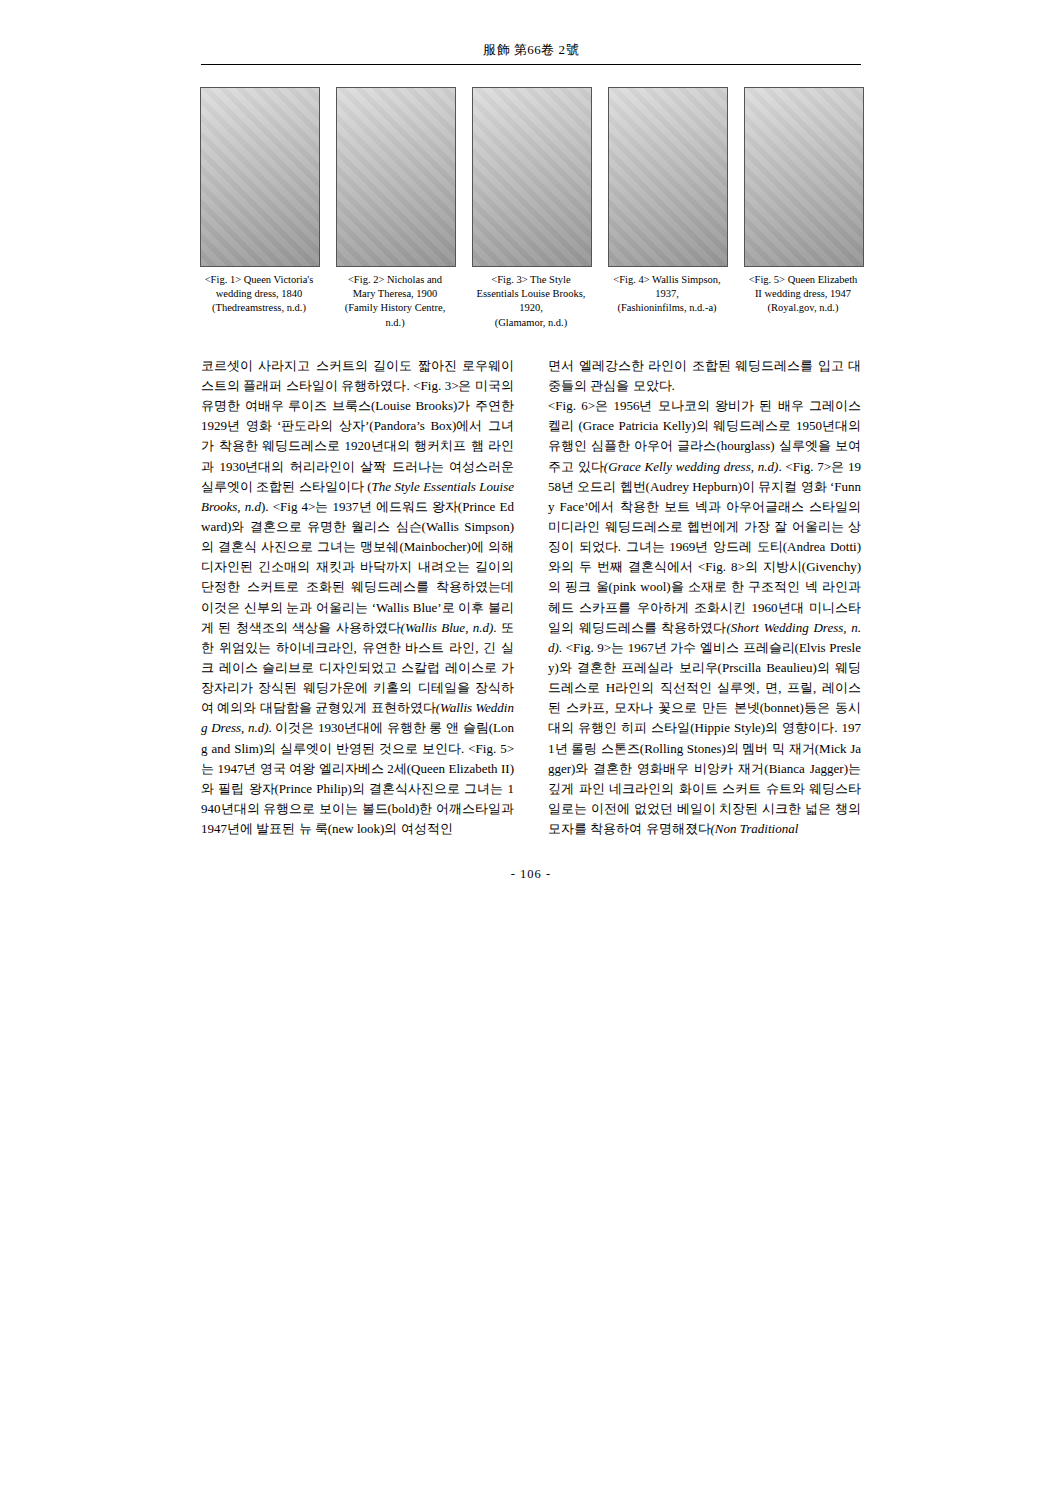服飾 第66卷 2號
<Fig. 1> Queen Victoria's wedding dress, 1840 (Thedreamstress, n.d.)
<Fig. 2> Nicholas and Mary Theresa, 1900 (Family History Centre, n.d.)
<Fig. 3> The Style Essentials Louise Brooks, 1920, (Glamamor, n.d.)
<Fig. 4> Wallis Simpson, 1937, (Fashioninfilms, n.d.-a)
<Fig. 5> Queen Elizabeth II wedding dress, 1947 (Royal.gov, n.d.)
코르셋이 사라지고 스커트의 길이도 짧아진 로우웨이스트의 플래퍼 스타일이 유행하였다. <Fig. 3>은 미국의 유명한 여배우 루이즈 브룩스(Louise Brooks)가 주연한 1929년 영화 ‘판도라의 상자’(Pandora’s Box)에서 그녀가 착용한 웨딩드레스로 1920년대의 행커치프 햄 라인과 1930년대의 허리라인이 살짝 드러나는 여성스러운 실루엣이 조합된 스타일이다 (The Style Essentials Louise Brooks, n.d). <Fig 4>는 1937년 에드워드 왕자(Prince Edward)와 결혼으로 유명한 월리스 심슨(Wallis Simpson)의 결혼식 사진으로 그녀는 맹보쉐(Mainbocher)에 의해 디자인된 긴소매의 재킷과 바닥까지 내려오는 길이의 단정한 스커트로 조화된 웨딩드레스를 착용하였는데 이것은 신부의 눈과 어울리는 ‘Wallis Blue’로 이후 불리게 된 청색조의 색상을 사용하였다(Wallis Blue, n.d). 또한 위엄있는 하이네크라인, 유연한 바스트 라인, 긴 실크 레이스 슬리브로 디자인되었고 스칼럽 레이스로 가장자리가 장식된 웨딩가운에 키홀의 디테일을 장식하여 예의와 대담함을 균형있게 표현하였다(Wallis Wedding Dress, n.d). 이것은 1930년대에 유행한 롱 앤 슬림(Long and Slim)의 실루엣이 반영된 것으로 보인다. <Fig. 5>는 1947년 영국 여왕 엘리자베스 2세(Queen Elizabeth II)와 필립 왕자(Prince Philip)의 결혼식사진으로 그녀는 1940년대의 유행으로 보이는 볼드(bold)한 어깨스타일과 1947년에 발표된 뉴 룩(new look)의 여성적인
면서 엘레강스한 라인이 조합된 웨딩드레스를 입고 대중들의 관심을 모았다.
<Fig. 6>은 1956년 모나코의 왕비가 된 배우 그레이스 켈리 (Grace Patricia Kelly)의 웨딩드레스로 1950년대의 유행인 심플한 아우어 글라스(hourglass) 실루엣을 보여주고 있다(Grace Kelly wedding dress, n.d). <Fig. 7>은 1958년 오드리 헵번(Audrey Hepburn)이 뮤지컬 영화 ‘Funny Face’에서 착용한 보트 넥과 아우어글래스 스타일의 미디라인 웨딩드레스로 헵번에게 가장 잘 어울리는 상징이 되었다. 그녀는 1969년 앙드레 도티(Andrea Dotti)와의 두 번째 결혼식에서 <Fig. 8>의 지방시(Givenchy)의 핑크 울(pink wool)을 소재로 한 구조적인 넥 라인과 헤드 스카프를 우아하게 조화시킨 1960년대 미니스타일의 웨딩드레스를 착용하였다(Short Wedding Dress, n.d). <Fig. 9>는 1967년 가수 엘비스 프레슬리(Elvis Presley)와 결혼한 프레실라 보리우(Prscilla Beaulieu)의 웨딩드레스로 H라인의 직선적인 실루엣, 면, 프릴, 레이스 된 스카프, 모자나 꽃으로 만든 본넷(bonnet)등은 동시대의 유행인 히피 스타일(Hippie Style)의 영향이다. 1971년 롤링 스톤즈(Rolling Stones)의 멤버 믹 재거(Mick Jagger)와 결혼한 영화배우 비앙카 재거(Bianca Jagger)는 깊게 파인 네크라인의 화이트 스커트 슈트와 웨딩스타일로는 이전에 없었던 베일이 치장된 시크한 넓은 챙의 모자를 착용하여 유명해졌다(Non Traditional
- 106 -